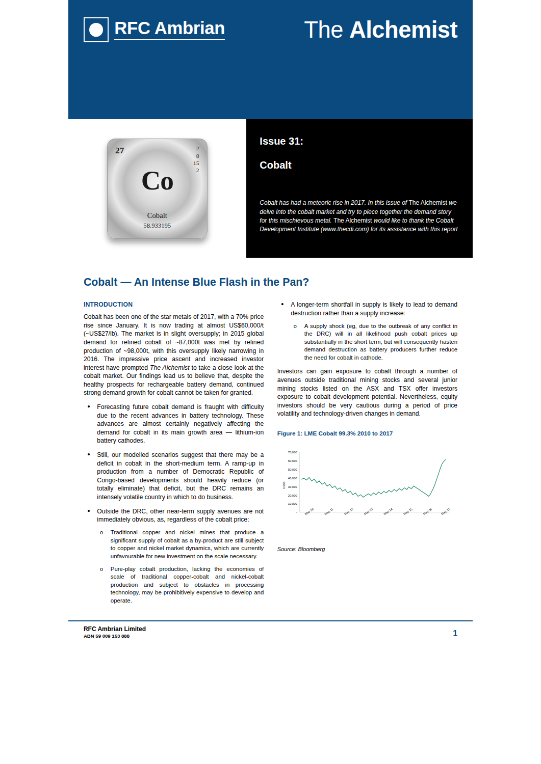RFC Ambrian
The Alchemist
27
2
8
15
2
Co
Cobalt
58.933195
Issue 31:
Cobalt
Cobalt has had a meteoric rise in 2017. In this issue of The Alchemist we delve into the cobalt market and try to piece together the demand story for this mischievous metal. The Alchemist would like to thank the Cobalt Development Institute (www.thecdi.com) for its assistance with this report
Cobalt — An Intense Blue Flash in the Pan?
INTRODUCTION
Cobalt has been one of the star metals of 2017, with a 70% price rise since January. It is now trading at almost US$60,000/t (~US$27/lb). The market is in slight oversupply; in 2015 global demand for refined cobalt of ~87,000t was met by refined production of ~98,000t, with this oversupply likely narrowing in 2016. The impressive price ascent and increased investor interest have prompted The Alchemist to take a close look at the cobalt market. Our findings lead us to believe that, despite the healthy prospects for rechargeable battery demand, continued strong demand growth for cobalt cannot be taken for granted.
Forecasting future cobalt demand is fraught with difficulty due to the recent advances in battery technology. These advances are almost certainly negatively affecting the demand for cobalt in its main growth area — lithium-ion battery cathodes.
Still, our modelled scenarios suggest that there may be a deficit in cobalt in the short-medium term. A ramp-up in production from a number of Democratic Republic of Congo-based developments should heavily reduce (or totally eliminate) that deficit, but the DRC remains an intensely volatile country in which to do business.
Outside the DRC, other near-term supply avenues are not immediately obvious, as, regardless of the cobalt price:
Traditional copper and nickel mines that produce a significant supply of cobalt as a by-product are still subject to copper and nickel market dynamics, which are currently unfavourable for new investment on the scale necessary.
Pure-play cobalt production, lacking the economies of scale of traditional copper-cobalt and nickel-cobalt production and subject to obstacles in processing technology, may be prohibitively expensive to develop and operate.
A longer-term shortfall in supply is likely to lead to demand destruction rather than a supply increase:
A supply shock (eg, due to the outbreak of any conflict in the DRC) will in all likelihood push cobalt prices up substantially in the short term, but will consequently hasten demand destruction as battery producers further reduce the need for cobalt in cathode.
Investors can gain exposure to cobalt through a number of avenues outside traditional mining stocks and several junior mining stocks listed on the ASX and TSX offer investors exposure to cobalt development potential. Nevertheless, equity investors should be very cautious during a period of price volatility and technology-driven changes in demand.
Figure 1: LME Cobalt 99.3% 2010 to 2017
70,000 60,000 50,000 40,000 30,000 20,000 10,000 - US$/t May-10 May-11 May-12 May-13 May-14 May-15 May-16 May-17
Source: Bloomberg
RFC Ambrian LimitedABN 59 009 153 888
1